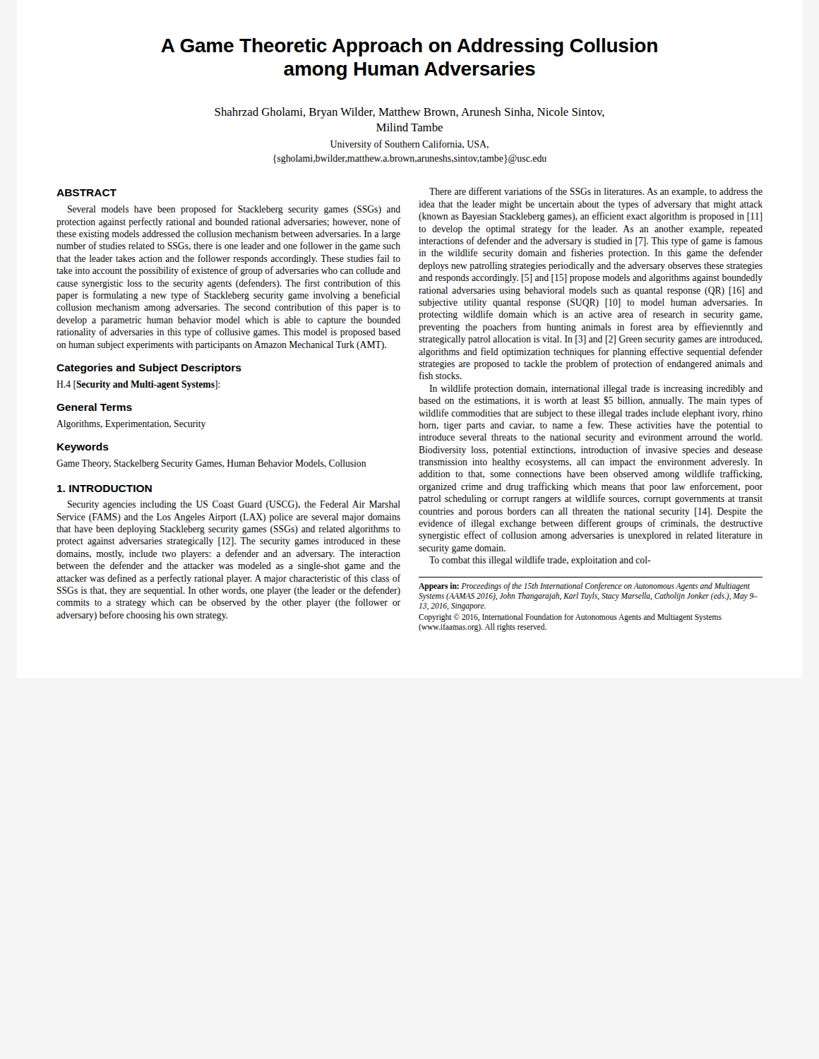A Game Theoretic Approach on Addressing Collusion
among Human Adversaries
Shahrzad Gholami, Bryan Wilder, Matthew Brown, Arunesh Sinha, Nicole Sintov,
Milind Tambe
University of Southern California, USA,
{sgholami,bwilder,matthew.a.brown,aruneshs,sintov,tambe}@usc.edu
ABSTRACT
Several models have been proposed for Stackleberg security games (SSGs) and protection against perfectly rational and bounded rational adversaries; however, none of these existing models addressed the collusion mechanism between adversaries. In a large number of studies related to SSGs, there is one leader and one follower in the game such that the leader takes action and the follower responds accordingly. These studies fail to take into account the possibility of existence of group of adversaries who can collude and cause synergistic loss to the security agents (defenders). The first contribution of this paper is formulating a new type of Stackleberg security game involving a beneficial collusion mechanism among adversaries. The second contribution of this paper is to develop a parametric human behavior model which is able to capture the bounded rationality of adversaries in this type of collusive games. This model is proposed based on human subject experiments with participants on Amazon Mechanical Turk (AMT).
Categories and Subject Descriptors
H.4 [Security and Multi-agent Systems]:
General Terms
Algorithms, Experimentation, Security
Keywords
Game Theory, Stackelberg Security Games, Human Behavior Models, Collusion
1. INTRODUCTION
Security agencies including the US Coast Guard (USCG), the Federal Air Marshal Service (FAMS) and the Los Angeles Airport (LAX) police are several major domains that have been deploying Stackleberg security games (SSGs) and related algorithms to protect against adversaries strategically [12]. The security games introduced in these domains, mostly, include two players: a defender and an adversary. The interaction between the defender and the attacker was modeled as a single-shot game and the attacker was defined as a perfectly rational player. A major characteristic of this class of SSGs is that, they are sequential. In other words, one player (the leader or the defender) commits to a strategy which can be observed by the other player (the follower or adversary) before choosing his own strategy.
There are different variations of the SSGs in literatures. As an example, to address the idea that the leader might be uncertain about the types of adversary that might attack (known as Bayesian Stackleberg games), an efficient exact algorithm is proposed in [11] to develop the optimal strategy for the leader. As an another example, repeated interactions of defender and the adversary is studied in [7]. This type of game is famous in the wildlife security domain and fisheries protection. In this game the defender deploys new patrolling strategies periodically and the adversary observes these strategies and responds accordingly. [5] and [15] propose models and algorithms against boundedly rational adversaries using behavioral models such as quantal response (QR) [16] and subjective utility quantal response (SUQR) [10] to model human adversaries. In protecting wildlife domain which is an active area of research in security game, preventing the poachers from hunting animals in forest area by effievienntly and strategically patrol allocation is vital. In [3] and [2] Green security games are introduced, algorithms and field optimization techniques for planning effective sequential defender strategies are proposed to tackle the problem of protection of endangered animals and fish stocks.
In wildlife protection domain, international illegal trade is increasing incredibly and based on the estimations, it is worth at least $5 billion, annually. The main types of wildlife commodities that are subject to these illegal trades include elephant ivory, rhino horn, tiger parts and caviar, to name a few. These activities have the potential to introduce several threats to the national security and evironment arround the world. Biodiversity loss, potential extinctions, introduction of invasive species and desease transmission into healthy ecosystems, all can impact the environment adveresly. In addition to that, some connections have been observed among wildlife trafficking, organized crime and drug trafficking which means that poor law enforcement, poor patrol scheduling or corrupt rangers at wildlife sources, corrupt governments at transit countries and porous borders can all threaten the national security [14]. Despite the evidence of illegal exchange between different groups of criminals, the destructive synergistic effect of collusion among adversaries is unexplored in related literature in security game domain.
To combat this illegal wildlife trade, exploitation and col-
Appears in: Proceedings of the 15th International Conference on Autonomous Agents and Multiagent Systems (AAMAS 2016), John Thangarajah, Karl Tuyls, Stacy Marsella, Catholijn Jonker (eds.), May 9–13, 2016, Singapore.
Copyright © 2016, International Foundation for Autonomous Agents and Multiagent Systems (www.ifaamas.org). All rights reserved.